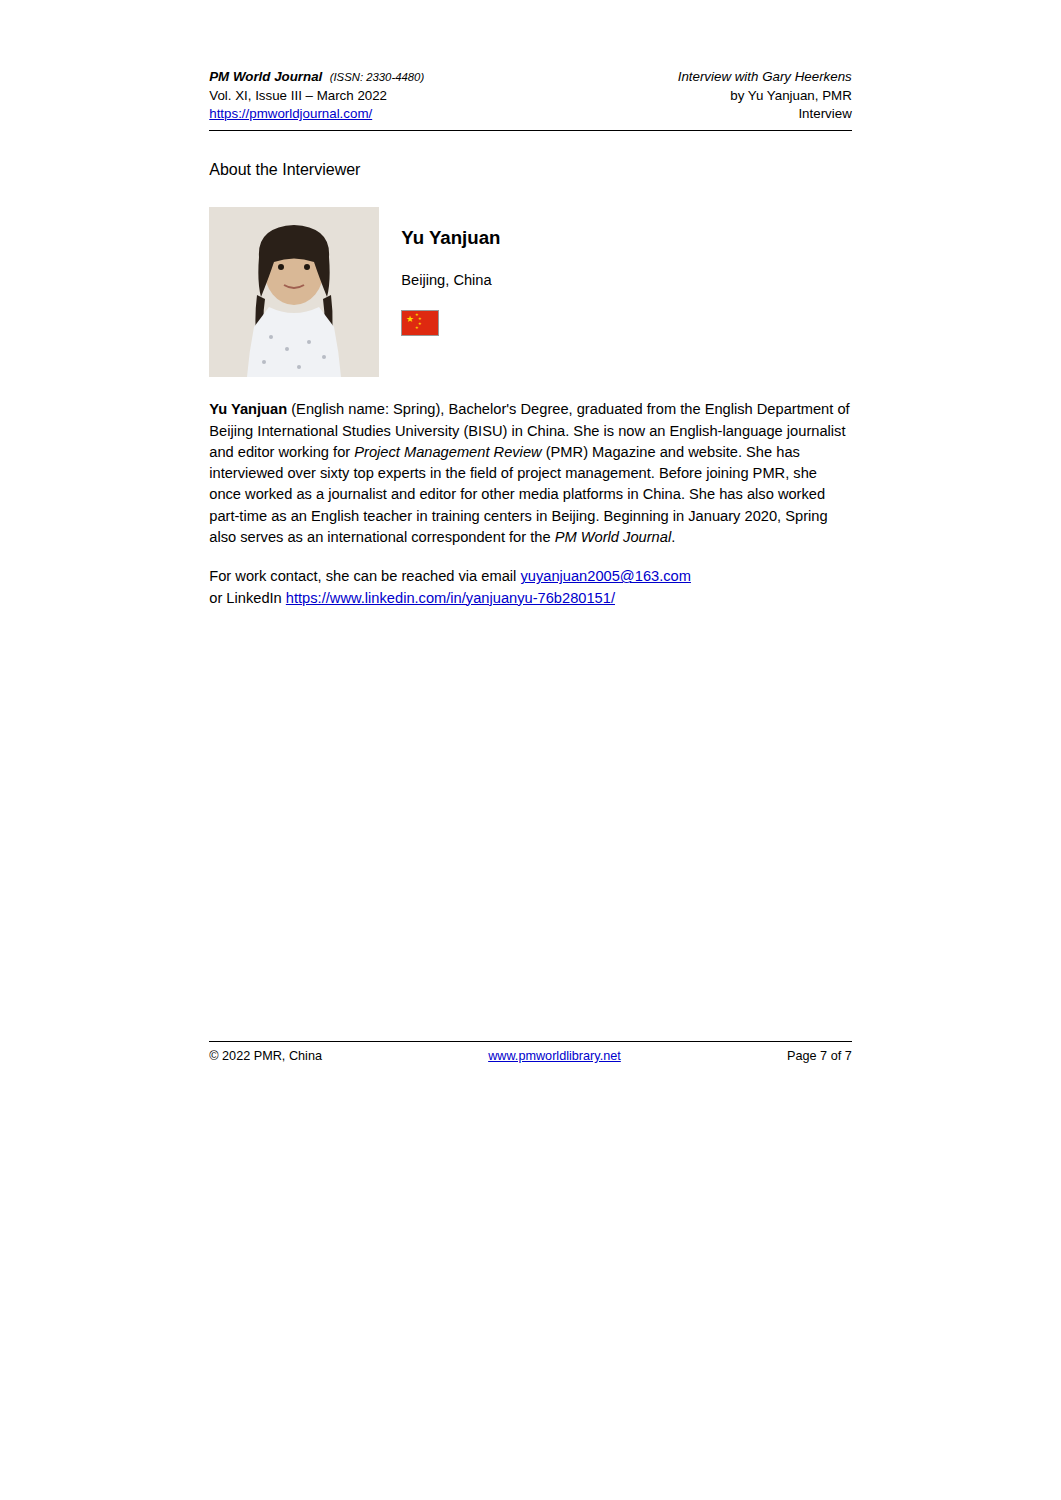PM World Journal (ISSN: 2330-4480)
Vol. XI, Issue III – March 2022
https://pmworldjournal.com/
Interview with Gary Heerkens
by Yu Yanjuan, PMR
Interview
About the Interviewer
Yu Yanjuan
Beijing, China
★ ★ ★ ★ ★
Yu Yanjuan (English name: Spring), Bachelor's Degree, graduated from the English Department of Beijing International Studies University (BISU) in China. She is now an English-language journalist and editor working for Project Management Review (PMR) Magazine and website. She has interviewed over sixty top experts in the field of project management. Before joining PMR, she once worked as a journalist and editor for other media platforms in China. She has also worked part-time as an English teacher in training centers in Beijing. Beginning in January 2020, Spring also serves as an international correspondent for the PM World Journal.
For work contact, she can be reached via email yuyanjuan2005@163.com
or LinkedIn https://www.linkedin.com/in/yanjuanyu-76b280151/
© 2022 PMR, China
www.pmworldlibrary.net
Page 7 of 7